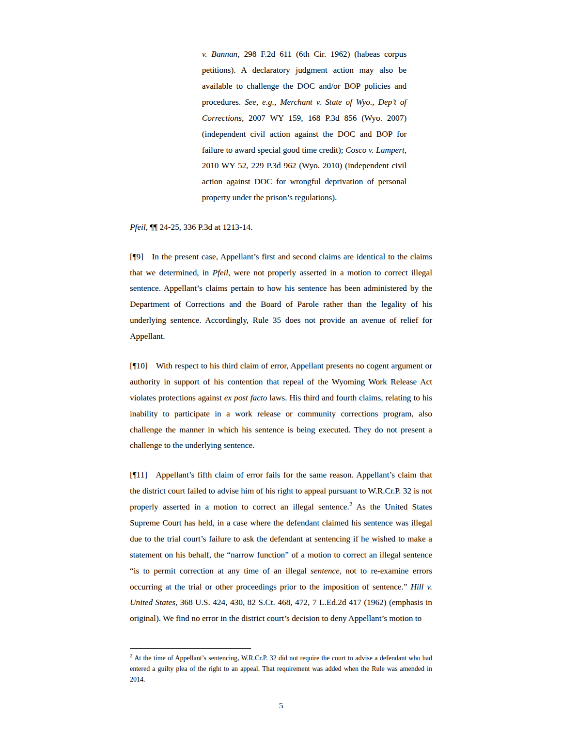v. Bannan, 298 F.2d 611 (6th Cir. 1962) (habeas corpus petitions). A declaratory judgment action may also be available to challenge the DOC and/or BOP policies and procedures. See, e.g., Merchant v. State of Wyo., Dep’t of Corrections, 2007 WY 159, 168 P.3d 856 (Wyo. 2007) (independent civil action against the DOC and BOP for failure to award special good time credit); Cosco v. Lampert, 2010 WY 52, 229 P.3d 962 (Wyo. 2010) (independent civil action against DOC for wrongful deprivation of personal property under the prison’s regulations).
Pfeil, ¶¶ 24-25, 336 P.3d at 1213-14.
[¶9] In the present case, Appellant’s first and second claims are identical to the claims that we determined, in Pfeil, were not properly asserted in a motion to correct illegal sentence. Appellant’s claims pertain to how his sentence has been administered by the Department of Corrections and the Board of Parole rather than the legality of his underlying sentence. Accordingly, Rule 35 does not provide an avenue of relief for Appellant.
[¶10] With respect to his third claim of error, Appellant presents no cogent argument or authority in support of his contention that repeal of the Wyoming Work Release Act violates protections against ex post facto laws. His third and fourth claims, relating to his inability to participate in a work release or community corrections program, also challenge the manner in which his sentence is being executed. They do not present a challenge to the underlying sentence.
[¶11] Appellant’s fifth claim of error fails for the same reason. Appellant’s claim that the district court failed to advise him of his right to appeal pursuant to W.R.Cr.P. 32 is not properly asserted in a motion to correct an illegal sentence.2 As the United States Supreme Court has held, in a case where the defendant claimed his sentence was illegal due to the trial court’s failure to ask the defendant at sentencing if he wished to make a statement on his behalf, the “narrow function” of a motion to correct an illegal sentence “is to permit correction at any time of an illegal sentence, not to re-examine errors occurring at the trial or other proceedings prior to the imposition of sentence.” Hill v. United States, 368 U.S. 424, 430, 82 S.Ct. 468, 472, 7 L.Ed.2d 417 (1962) (emphasis in original). We find no error in the district court’s decision to deny Appellant’s motion to
2 At the time of Appellant’s sentencing, W.R.Cr.P. 32 did not require the court to advise a defendant who had entered a guilty plea of the right to an appeal. That requirement was added when the Rule was amended in 2014.
5